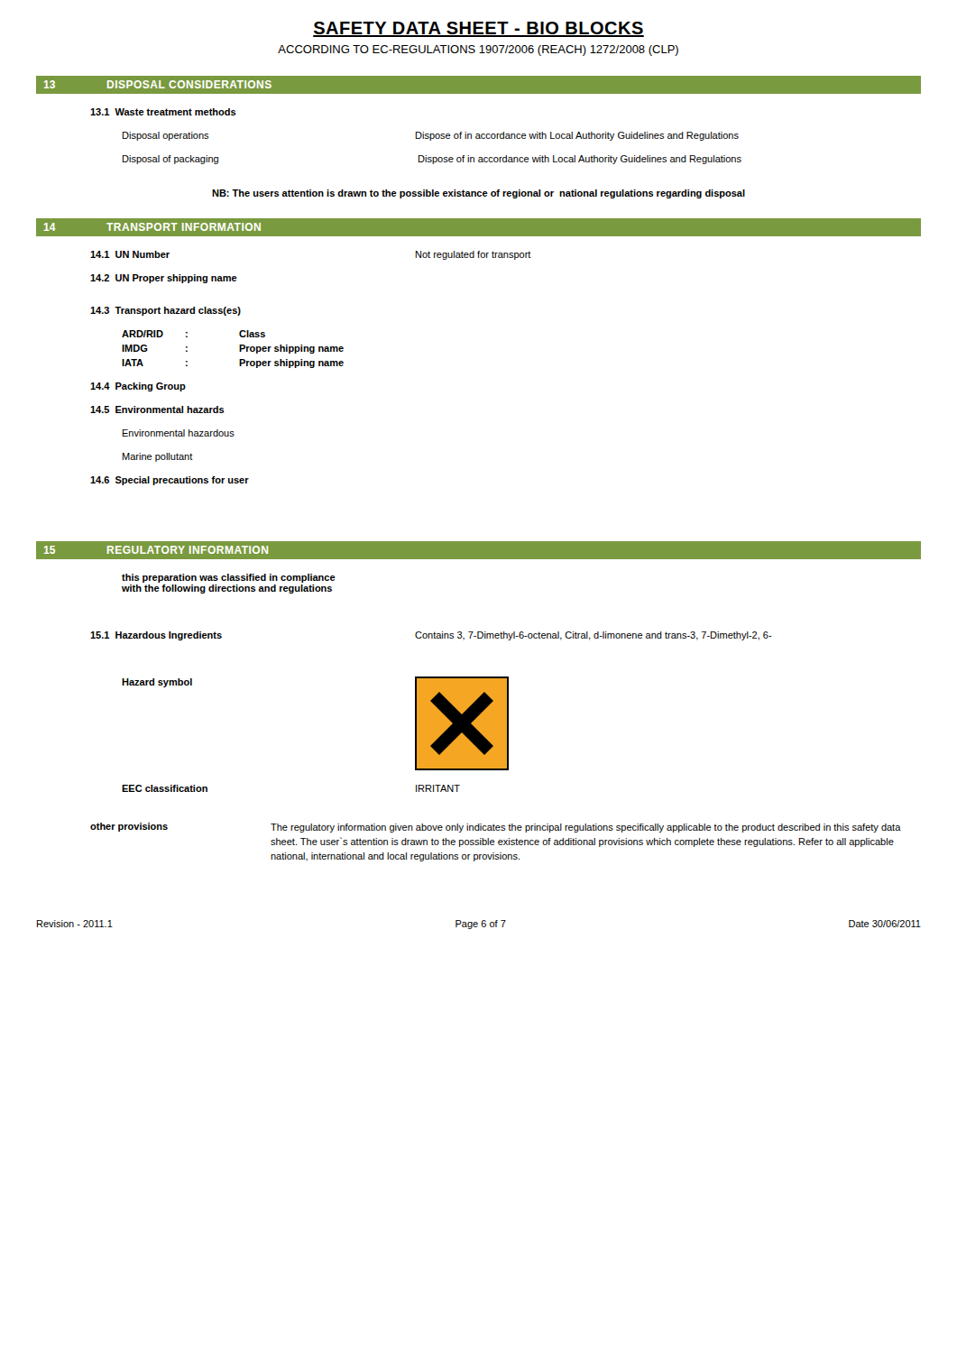SAFETY DATA SHEET - BIO BLOCKS
ACCORDING TO EC-REGULATIONS 1907/2006 (REACH) 1272/2008 (CLP)
13 DISPOSAL CONSIDERATIONS
13.1 Waste treatment methods
Disposal operations
Dispose of in accordance with Local Authority Guidelines and Regulations
Disposal of packaging
Dispose of in accordance with Local Authority Guidelines and Regulations
NB: The users attention is drawn to the possible existance of regional or national regulations regarding disposal
14 TRANSPORT INFORMATION
14.1 UN Number
Not regulated for transport
14.2 UN Proper shipping name
14.3 Transport hazard class(es)
ARD/RID : Class
IMDG : Proper shipping name
IATA : Proper shipping name
14.4 Packing Group
14.5 Environmental hazards
Environmental hazardous
Marine pollutant
14.6 Special precautions for user
15 REGULATORY INFORMATION
this preparation was classified in compliance
with the following directions and regulations
15.1 Hazardous Ingredients
Contains 3, 7-Dimethyl-6-octenal, Citral, d-limonene and trans-3, 7-Dimethyl-2, 6-
Hazard symbol
EEC classification
IRRITANT
other provisions
The regulatory information given above only indicates the principal regulations specifically applicable to the product described in this safety data sheet. The user`s attention is drawn to the possible existence of additional provisions which complete these regulations. Refer to all applicable national, international and local regulations or provisions.
Revision - 2011.1 Page 6 of 7 Date 30/06/2011